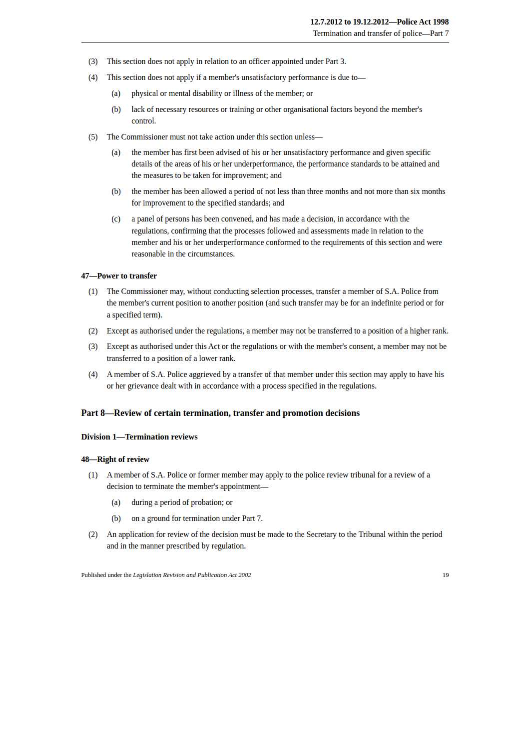12.7.2012 to 19.12.2012—Police Act 1998
Termination and transfer of police—Part 7
(3) This section does not apply in relation to an officer appointed under Part 3.
(4) This section does not apply if a member's unsatisfactory performance is due to—
(a) physical or mental disability or illness of the member; or
(b) lack of necessary resources or training or other organisational factors beyond the member's control.
(5) The Commissioner must not take action under this section unless—
(a) the member has first been advised of his or her unsatisfactory performance and given specific details of the areas of his or her underperformance, the performance standards to be attained and the measures to be taken for improvement; and
(b) the member has been allowed a period of not less than three months and not more than six months for improvement to the specified standards; and
(c) a panel of persons has been convened, and has made a decision, in accordance with the regulations, confirming that the processes followed and assessments made in relation to the member and his or her underperformance conformed to the requirements of this section and were reasonable in the circumstances.
47—Power to transfer
(1) The Commissioner may, without conducting selection processes, transfer a member of S.A. Police from the member's current position to another position (and such transfer may be for an indefinite period or for a specified term).
(2) Except as authorised under the regulations, a member may not be transferred to a position of a higher rank.
(3) Except as authorised under this Act or the regulations or with the member's consent, a member may not be transferred to a position of a lower rank.
(4) A member of S.A. Police aggrieved by a transfer of that member under this section may apply to have his or her grievance dealt with in accordance with a process specified in the regulations.
Part 8—Review of certain termination, transfer and promotion decisions
Division 1—Termination reviews
48—Right of review
(1) A member of S.A. Police or former member may apply to the police review tribunal for a review of a decision to terminate the member's appointment—
(a) during a period of probation; or
(b) on a ground for termination under Part 7.
(2) An application for review of the decision must be made to the Secretary to the Tribunal within the period and in the manner prescribed by regulation.
Published under the Legislation Revision and Publication Act 2002 19